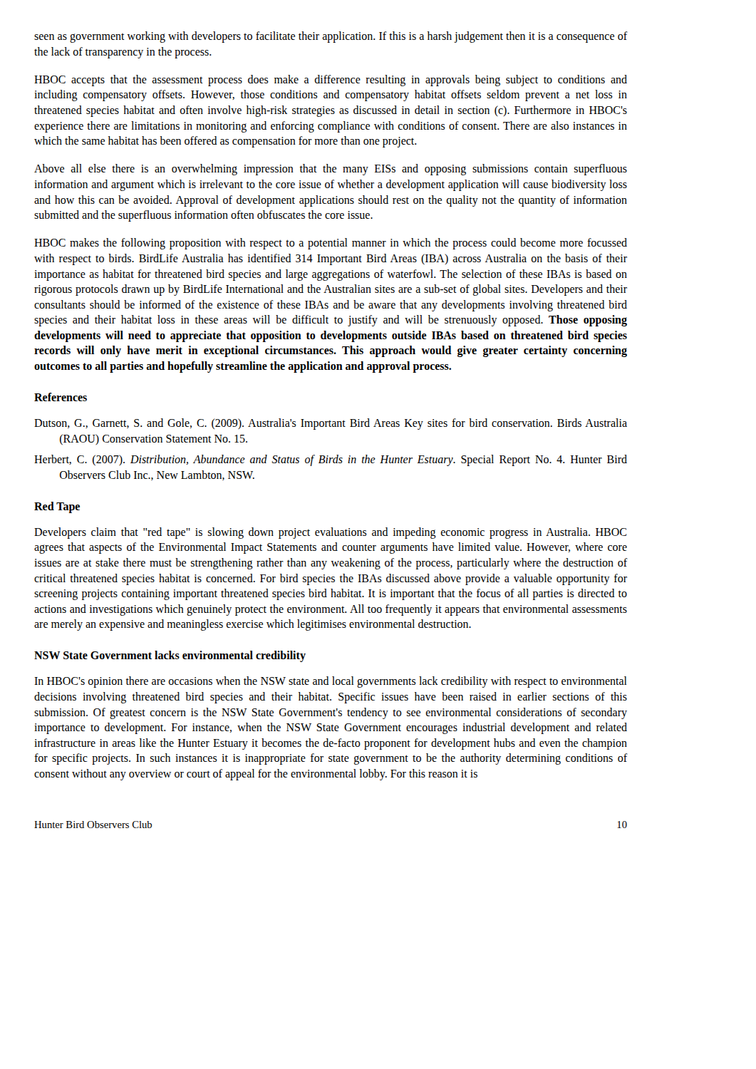seen as government working with developers to facilitate their application. If this is a harsh judgement then it is a consequence of the lack of transparency in the process.
HBOC accepts that the assessment process does make a difference resulting in approvals being subject to conditions and including compensatory offsets. However, those conditions and compensatory habitat offsets seldom prevent a net loss in threatened species habitat and often involve high-risk strategies as discussed in detail in section (c). Furthermore in HBOC's experience there are limitations in monitoring and enforcing compliance with conditions of consent. There are also instances in which the same habitat has been offered as compensation for more than one project.
Above all else there is an overwhelming impression that the many EISs and opposing submissions contain superfluous information and argument which is irrelevant to the core issue of whether a development application will cause biodiversity loss and how this can be avoided. Approval of development applications should rest on the quality not the quantity of information submitted and the superfluous information often obfuscates the core issue.
HBOC makes the following proposition with respect to a potential manner in which the process could become more focussed with respect to birds. BirdLife Australia has identified 314 Important Bird Areas (IBA) across Australia on the basis of their importance as habitat for threatened bird species and large aggregations of waterfowl. The selection of these IBAs is based on rigorous protocols drawn up by BirdLife International and the Australian sites are a sub-set of global sites. Developers and their consultants should be informed of the existence of these IBAs and be aware that any developments involving threatened bird species and their habitat loss in these areas will be difficult to justify and will be strenuously opposed. Those opposing developments will need to appreciate that opposition to developments outside IBAs based on threatened bird species records will only have merit in exceptional circumstances. This approach would give greater certainty concerning outcomes to all parties and hopefully streamline the application and approval process.
References
Dutson, G., Garnett, S. and Gole, C. (2009). Australia's Important Bird Areas Key sites for bird conservation. Birds Australia (RAOU) Conservation Statement No. 15.
Herbert, C. (2007). Distribution, Abundance and Status of Birds in the Hunter Estuary. Special Report No. 4. Hunter Bird Observers Club Inc., New Lambton, NSW.
Red Tape
Developers claim that "red tape" is slowing down project evaluations and impeding economic progress in Australia. HBOC agrees that aspects of the Environmental Impact Statements and counter arguments have limited value. However, where core issues are at stake there must be strengthening rather than any weakening of the process, particularly where the destruction of critical threatened species habitat is concerned. For bird species the IBAs discussed above provide a valuable opportunity for screening projects containing important threatened species bird habitat. It is important that the focus of all parties is directed to actions and investigations which genuinely protect the environment. All too frequently it appears that environmental assessments are merely an expensive and meaningless exercise which legitimises environmental destruction.
NSW State Government lacks environmental credibility
In HBOC's opinion there are occasions when the NSW state and local governments lack credibility with respect to environmental decisions involving threatened bird species and their habitat. Specific issues have been raised in earlier sections of this submission. Of greatest concern is the NSW State Government's tendency to see environmental considerations of secondary importance to development. For instance, when the NSW State Government encourages industrial development and related infrastructure in areas like the Hunter Estuary it becomes the de-facto proponent for development hubs and even the champion for specific projects. In such instances it is inappropriate for state government to be the authority determining conditions of consent without any overview or court of appeal for the environmental lobby. For this reason it is
Hunter Bird Observers Club 10